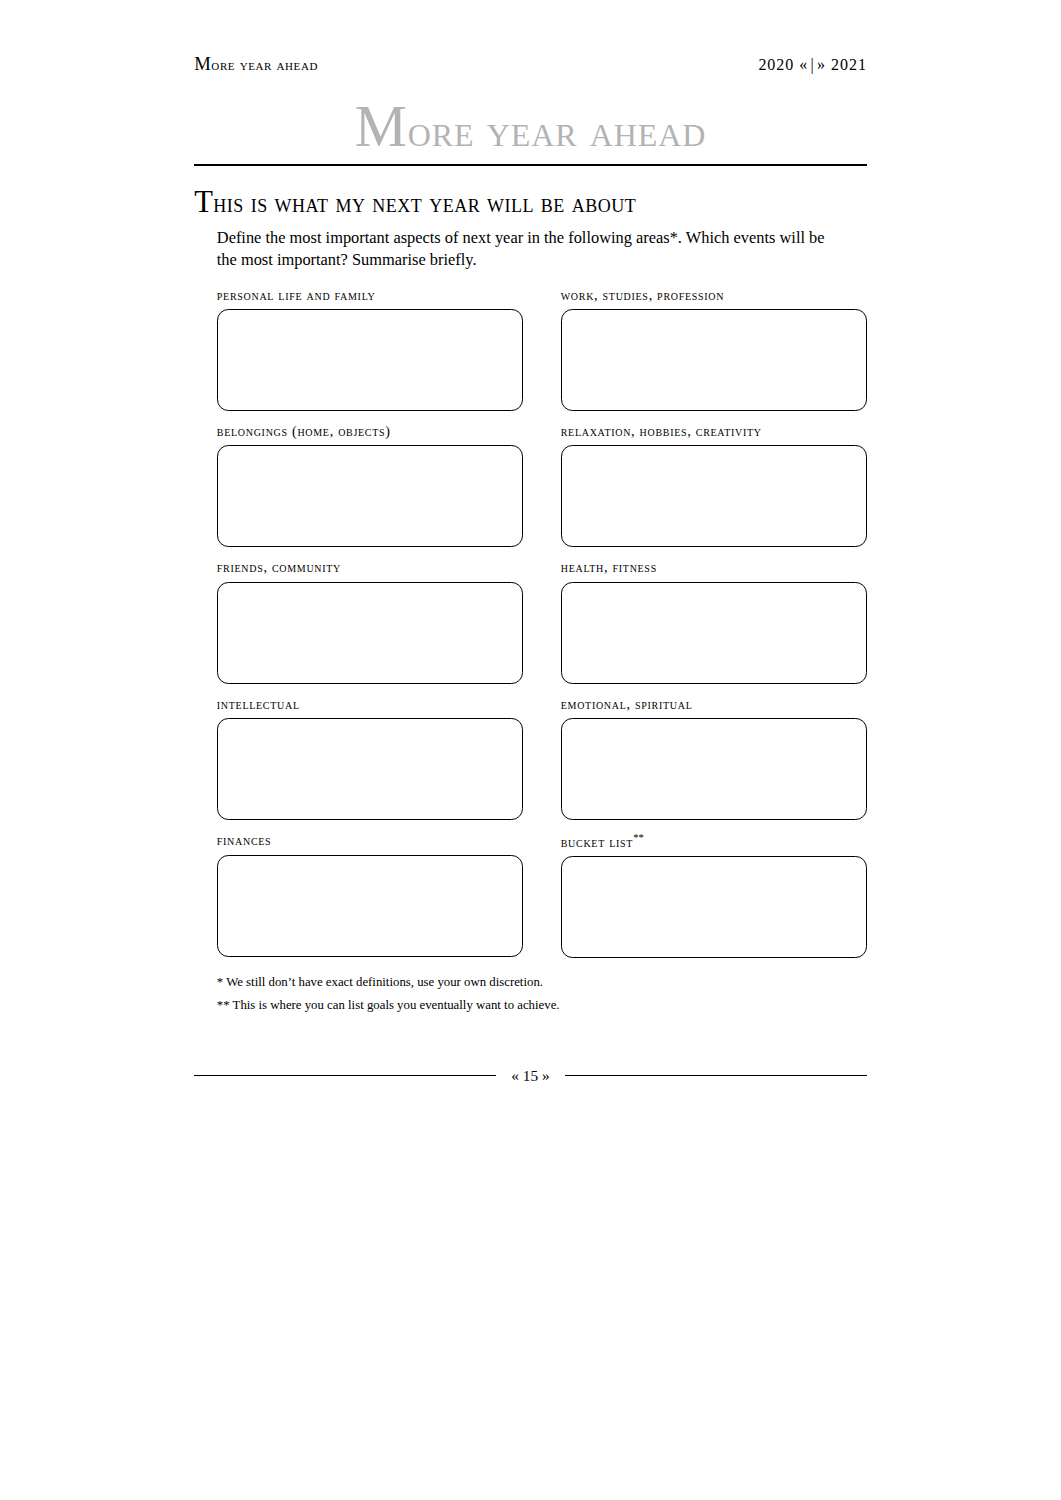More year ahead
2020 «|» 2021
More year ahead
This is what my next year will be about
Define the most important aspects of next year in the following areas*. Which events will be the most important? Summarise briefly.
personal life and family
work, studies, profession
belongings (home, objects)
relaxation, hobbies, creativity
friends, community
health, fitness
intellectual
emotional, spiritual
finances
bucket list**
* We still don’t have exact definitions, use your own discretion.
** This is where you can list goals you eventually want to achieve.
« 15 »